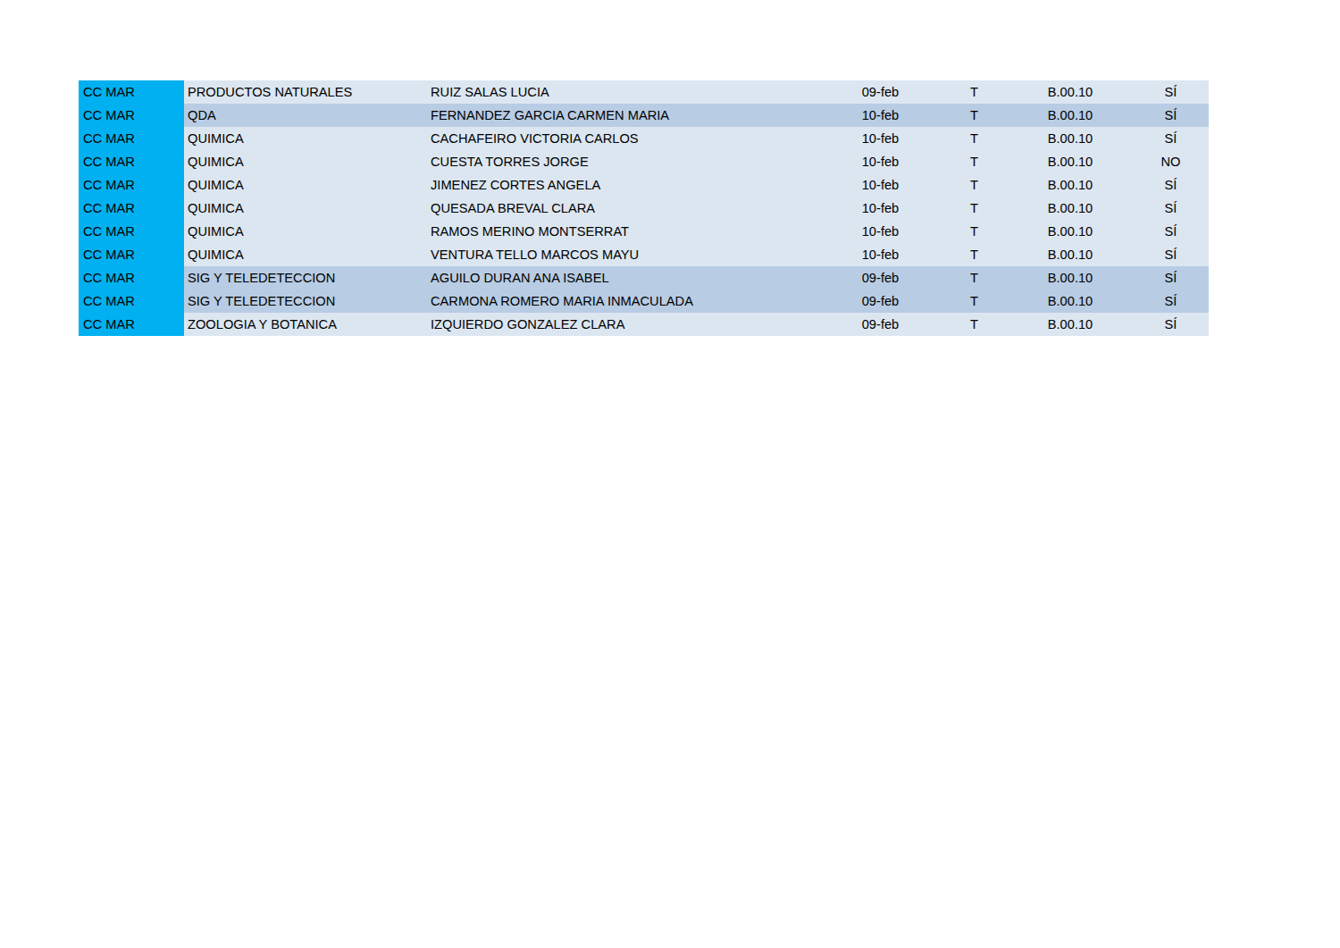| CC MAR | PRODUCTOS NATURALES | RUIZ SALAS LUCIA | 09-feb | T | B.00.10 | SÍ |
| CC MAR | QDA | FERNANDEZ GARCIA CARMEN MARIA | 10-feb | T | B.00.10 | SÍ |
| CC MAR | QUIMICA | CACHAFEIRO VICTORIA CARLOS | 10-feb | T | B.00.10 | SÍ |
| CC MAR | QUIMICA | CUESTA TORRES JORGE | 10-feb | T | B.00.10 | NO |
| CC MAR | QUIMICA | JIMENEZ CORTES ANGELA | 10-feb | T | B.00.10 | SÍ |
| CC MAR | QUIMICA | QUESADA BREVAL CLARA | 10-feb | T | B.00.10 | SÍ |
| CC MAR | QUIMICA | RAMOS MERINO MONTSERRAT | 10-feb | T | B.00.10 | SÍ |
| CC MAR | QUIMICA | VENTURA TELLO MARCOS MAYU | 10-feb | T | B.00.10 | SÍ |
| CC MAR | SIG Y TELEDETECCION | AGUILO DURAN ANA ISABEL | 09-feb | T | B.00.10 | SÍ |
| CC MAR | SIG Y TELEDETECCION | CARMONA ROMERO MARIA INMACULADA | 09-feb | T | B.00.10 | SÍ |
| CC MAR | ZOOLOGIA Y BOTANICA | IZQUIERDO GONZALEZ CLARA | 09-feb | T | B.00.10 | SÍ |